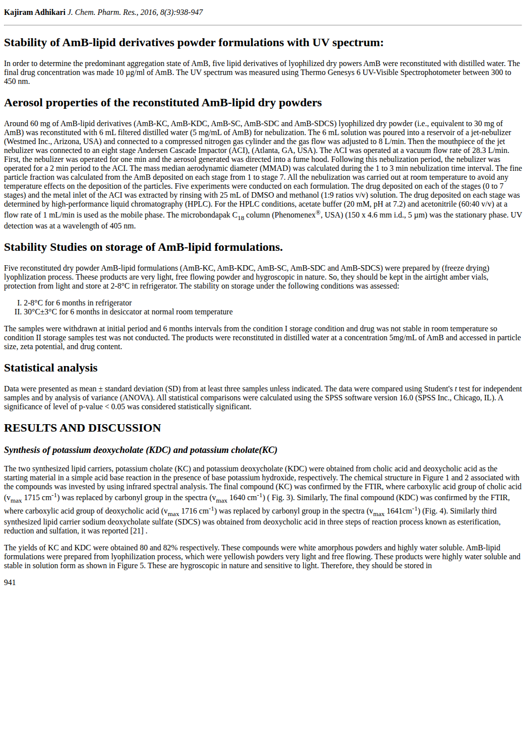Kajiram Adhikari J. Chem. Pharm. Res., 2016, 8(3):938-947
Stability of AmB-lipid derivatives powder formulations with UV spectrum:
In order to determine the predominant aggregation state of AmB, five lipid derivatives of lyophilized dry powers AmB were reconstituted with distilled water. The final drug concentration was made 10 µg/ml of AmB. The UV spectrum was measured using Thermo Genesys 6 UV-Visible Spectrophotometer between 300 to 450 nm.
Aerosol properties of the reconstituted AmB-lipid dry powders
Around 60 mg of AmB-lipid derivatives (AmB-KC, AmB-KDC, AmB-SC, AmB-SDC and AmB-SDCS) lyophilized dry powder (i.e., equivalent to 30 mg of AmB) was reconstituted with 6 mL filtered distilled water (5 mg/mL of AmB) for nebulization. The 6 mL solution was poured into a reservoir of a jet-nebulizer (Westmed Inc., Arizona, USA) and connected to a compressed nitrogen gas cylinder and the gas flow was adjusted to 8 L/min. Then the mouthpiece of the jet nebulizer was connected to an eight stage Andersen Cascade Impactor (ACI), (Atlanta, GA, USA). The ACI was operated at a vacuum flow rate of 28.3 L/min. First, the nebulizer was operated for one min and the aerosol generated was directed into a fume hood. Following this nebulization period, the nebulizer was operated for a 2 min period to the ACI. The mass median aerodynamic diameter (MMAD) was calculated during the 1 to 3 min nebulization time interval. The fine particle fraction was calculated from the AmB deposited on each stage from 1 to stage 7. All the nebulization was carried out at room temperature to avoid any temperature effects on the deposition of the particles. Five experiments were conducted on each formulation. The drug deposited on each of the stages (0 to 7 stages) and the metal inlet of the ACI was extracted by rinsing with 25 mL of DMSO and methanol (1:9 ratios v/v) solution. The drug deposited on each stage was determined by high-performance liquid chromatography (HPLC). For the HPLC conditions, acetate buffer (20 mM, pH at 7.2) and acetonitrile (60:40 v/v) at a flow rate of 1 mL/min is used as the mobile phase. The microbondapak C18 column (Phenomenex®, USA) (150 x 4.6 mm i.d., 5 µm) was the stationary phase. UV detection was at a wavelength of 405 nm.
Stability Studies on storage of AmB-lipid formulations.
Five reconstituted dry powder AmB-lipid formulations (AmB-KC, AmB-KDC, AmB-SC, AmB-SDC and AmB-SDCS) were prepared by (freeze drying) lyophlization process. Theese products are very light, free flowing powder and hygroscopic in nature. So, they should be kept in the airtight amber vials, protection from light and store at 2-8°C in refrigerator. The stability on storage under the following conditions was assessed:
2-8°C for 6 months in refrigerator
30°C±3°C for 6 months in desiccator at normal room temperature
The samples were withdrawn at initial period and 6 months intervals from the condition I storage condition and drug was not stable in room temperature so condition II storage samples test was not conducted. The products were reconstituted in distilled water at a concentration 5mg/mL of AmB and accessed in particle size, zeta potential, and drug content.
Statistical analysis
Data were presented as mean ± standard deviation (SD) from at least three samples unless indicated. The data were compared using Student's t test for independent samples and by analysis of variance (ANOVA). All statistical comparisons were calculated using the SPSS software version 16.0 (SPSS Inc., Chicago, IL). A significance of level of p-value < 0.05 was considered statistically significant.
RESULTS AND DISCUSSION
Synthesis of potassium deoxycholate (KDC) and potassium cholate(KC)
The two synthesized lipid carriers, potassium cholate (KC) and potassium deoxycholate (KDC) were obtained from cholic acid and deoxycholic acid as the starting material in a simple acid base reaction in the presence of base potassium hydroxide, respectively. The chemical structure in Figure 1 and 2 associated with the compounds was invested by using infrared spectral analysis. The final compound (KC) was confirmed by the FTIR, where carboxylic acid group of cholic acid (vmax 1715 cm-1) was replaced by carbonyl group in the spectra (vmax 1640 cm-1) ( Fig. 3). Similarly, The final compound (KDC) was confirmed by the FTIR, where carboxylic acid group of deoxycholic acid (vmax 1716 cm-1) was replaced by carbonyl group in the spectra (vmax 1641cm-1) (Fig. 4). Similarly third synthesized lipid carrier sodium deoxycholate sulfate (SDCS) was obtained from deoxycholic acid in three steps of reaction process known as esterification, reduction and sulfation, it was reported [21] .
The yields of KC and KDC were obtained 80 and 82% respectively. These compounds were white amorphous powders and highly water soluble. AmB-lipid formulations were prepared from lyophilization process, which were yellowish powders very light and free flowing. These products were highly water soluble and stable in solution form as shown in Figure 5. These are hygroscopic in nature and sensitive to light. Therefore, they should be stored in
941